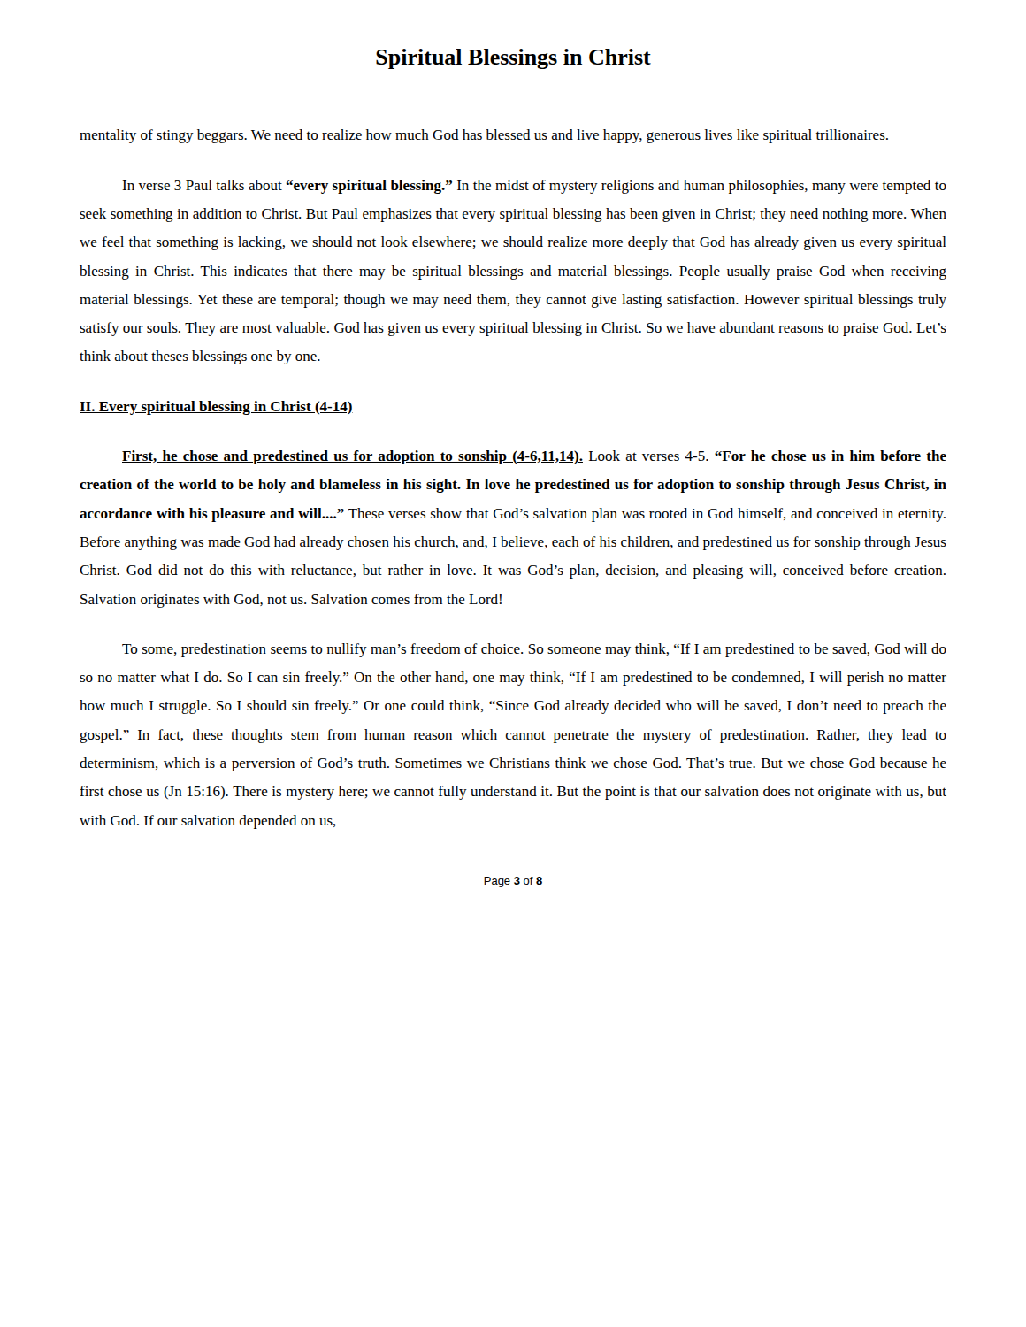Spiritual Blessings in Christ
mentality of stingy beggars. We need to realize how much God has blessed us and live happy, generous lives like spiritual trillionaires.
In verse 3 Paul talks about “every spiritual blessing.” In the midst of mystery religions and human philosophies, many were tempted to seek something in addition to Christ. But Paul emphasizes that every spiritual blessing has been given in Christ; they need nothing more. When we feel that something is lacking, we should not look elsewhere; we should realize more deeply that God has already given us every spiritual blessing in Christ. This indicates that there may be spiritual blessings and material blessings. People usually praise God when receiving material blessings. Yet these are temporal; though we may need them, they cannot give lasting satisfaction. However spiritual blessings truly satisfy our souls. They are most valuable. God has given us every spiritual blessing in Christ. So we have abundant reasons to praise God. Let’s think about theses blessings one by one.
II. Every spiritual blessing in Christ (4-14)
First, he chose and predestined us for adoption to sonship (4-6,11,14). Look at verses 4-5. “For he chose us in him before the creation of the world to be holy and blameless in his sight. In love he predestined us for adoption to sonship through Jesus Christ, in accordance with his pleasure and will....” These verses show that God’s salvation plan was rooted in God himself, and conceived in eternity. Before anything was made God had already chosen his church, and, I believe, each of his children, and predestined us for sonship through Jesus Christ. God did not do this with reluctance, but rather in love. It was God’s plan, decision, and pleasing will, conceived before creation. Salvation originates with God, not us. Salvation comes from the Lord!
To some, predestination seems to nullify man’s freedom of choice. So someone may think, “If I am predestined to be saved, God will do so no matter what I do. So I can sin freely.” On the other hand, one may think, “If I am predestined to be condemned, I will perish no matter how much I struggle. So I should sin freely.” Or one could think, “Since God already decided who will be saved, I don’t need to preach the gospel.” In fact, these thoughts stem from human reason which cannot penetrate the mystery of predestination. Rather, they lead to determinism, which is a perversion of God’s truth. Sometimes we Christians think we chose God. That’s true. But we chose God because he first chose us (Jn 15:16). There is mystery here; we cannot fully understand it. But the point is that our salvation does not originate with us, but with God. If our salvation depended on us,
Page 3 of 8